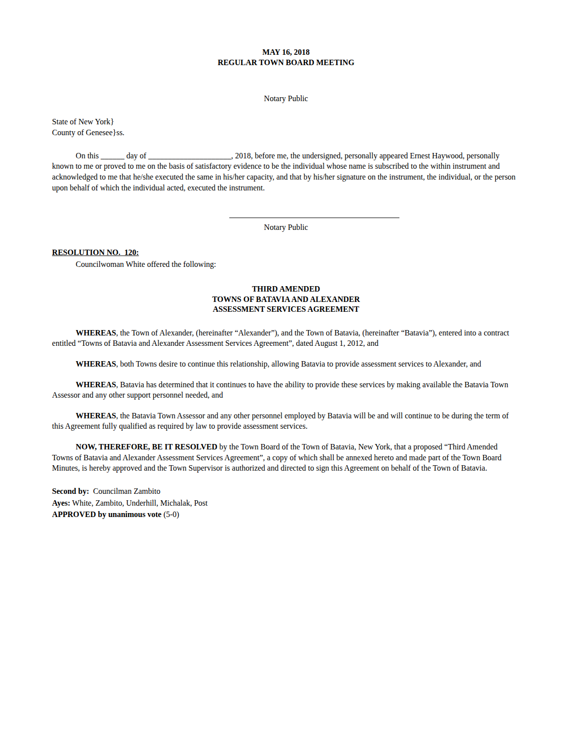MAY 16, 2018
REGULAR TOWN BOARD MEETING
Notary Public
State of New York}
County of Genesee}ss.
On this ______ day of _____________________, 2018, before me, the undersigned, personally appeared Ernest Haywood, personally known to me or proved to me on the basis of satisfactory evidence to be the individual whose name is subscribed to the within instrument and acknowledged to me that he/she executed the same in his/her capacity, and that by his/her signature on the instrument, the individual, or the person upon behalf of which the individual acted, executed the instrument.
Notary Public
RESOLUTION NO. 120:
Councilwoman White offered the following:
THIRD AMENDED
TOWNS OF BATAVIA AND ALEXANDER
ASSESSMENT SERVICES AGREEMENT
WHEREAS, the Town of Alexander, (hereinafter “Alexander”), and the Town of Batavia, (hereinafter “Batavia”), entered into a contract entitled “Towns of Batavia and Alexander Assessment Services Agreement”, dated August 1, 2012, and
WHEREAS, both Towns desire to continue this relationship, allowing Batavia to provide assessment services to Alexander, and
WHEREAS, Batavia has determined that it continues to have the ability to provide these services by making available the Batavia Town Assessor and any other support personnel needed, and
WHEREAS, the Batavia Town Assessor and any other personnel employed by Batavia will be and will continue to be during the term of this Agreement fully qualified as required by law to provide assessment services.
NOW, THEREFORE, BE IT RESOLVED by the Town Board of the Town of Batavia, New York, that a proposed “Third Amended Towns of Batavia and Alexander Assessment Services Agreement”, a copy of which shall be annexed hereto and made part of the Town Board Minutes, is hereby approved and the Town Supervisor is authorized and directed to sign this Agreement on behalf of the Town of Batavia.
Second by: Councilman Zambito
Ayes: White, Zambito, Underhill, Michalak, Post
APPROVED by unanimous vote (5-0)